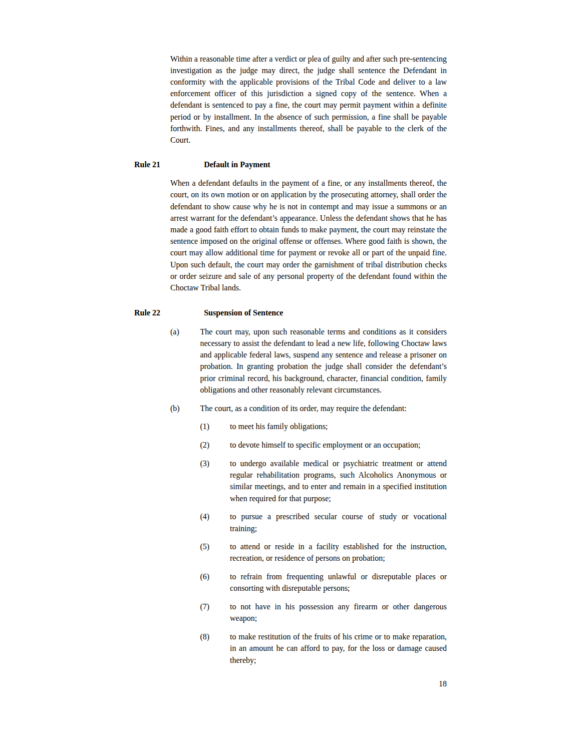Within a reasonable time after a verdict or plea of guilty and after such pre-sentencing investigation as the judge may direct, the judge shall sentence the Defendant in conformity with the applicable provisions of the Tribal Code and deliver to a law enforcement officer of this jurisdiction a signed copy of the sentence. When a defendant is sentenced to pay a fine, the court may permit payment within a definite period or by installment. In the absence of such permission, a fine shall be payable forthwith. Fines, and any installments thereof, shall be payable to the clerk of the Court.
Rule 21 Default in Payment
When a defendant defaults in the payment of a fine, or any installments thereof, the court, on its own motion or on application by the prosecuting attorney, shall order the defendant to show cause why he is not in contempt and may issue a summons or an arrest warrant for the defendant’s appearance. Unless the defendant shows that he has made a good faith effort to obtain funds to make payment, the court may reinstate the sentence imposed on the original offense or offenses. Where good faith is shown, the court may allow additional time for payment or revoke all or part of the unpaid fine. Upon such default, the court may order the garnishment of tribal distribution checks or order seizure and sale of any personal property of the defendant found within the Choctaw Tribal lands.
Rule 22 Suspension of Sentence
(a) The court may, upon such reasonable terms and conditions as it considers necessary to assist the defendant to lead a new life, following Choctaw laws and applicable federal laws, suspend any sentence and release a prisoner on probation. In granting probation the judge shall consider the defendant’s prior criminal record, his background, character, financial condition, family obligations and other reasonably relevant circumstances.
(b) The court, as a condition of its order, may require the defendant:
(1) to meet his family obligations;
(2) to devote himself to specific employment or an occupation;
(3) to undergo available medical or psychiatric treatment or attend regular rehabilitation programs, such Alcoholics Anonymous or similar meetings, and to enter and remain in a specified institution when required for that purpose;
(4) to pursue a prescribed secular course of study or vocational training;
(5) to attend or reside in a facility established for the instruction, recreation, or residence of persons on probation;
(6) to refrain from frequenting unlawful or disreputable places or consorting with disreputable persons;
(7) to not have in his possession any firearm or other dangerous weapon;
(8) to make restitution of the fruits of his crime or to make reparation, in an amount he can afford to pay, for the loss or damage caused thereby;
18